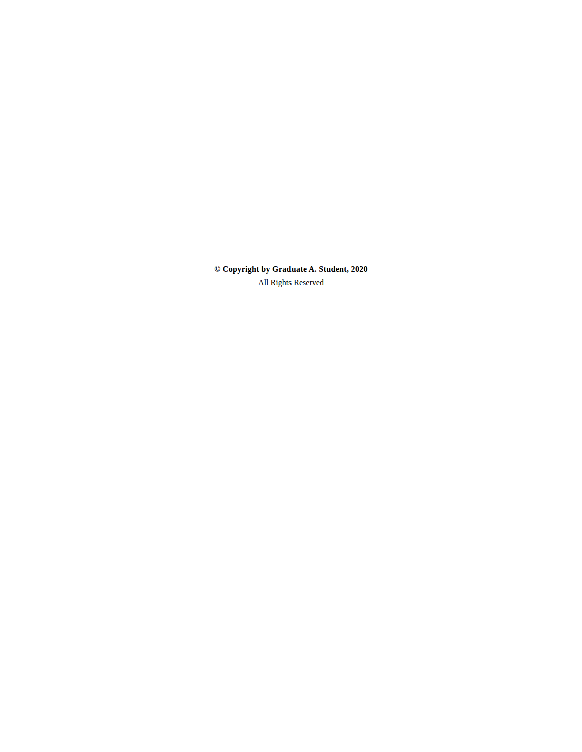© Copyright by Graduate A. Student, 2020
All Rights Reserved